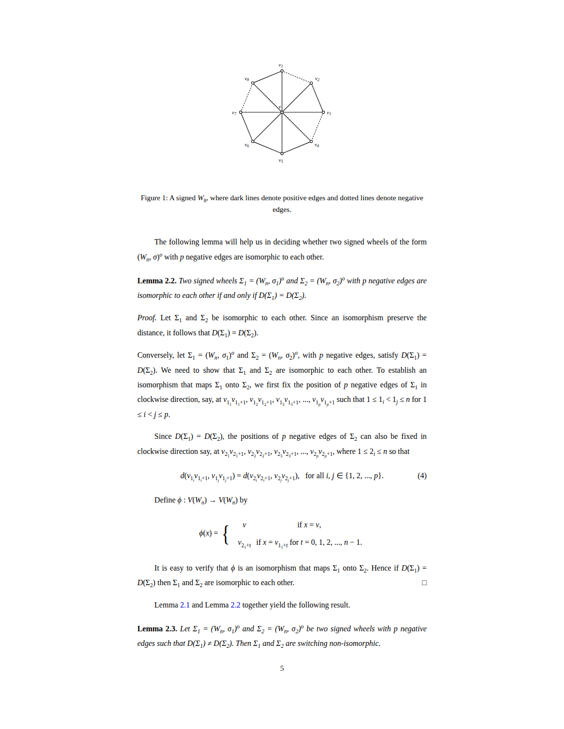v v1 v2 v3 v4 v5 v6 v7 v8
Figure 1: A signed W8, where dark lines denote positive edges and dotted lines denote negative edges.
The following lemma will help us in deciding whether two signed wheels of the form (Wn, σ)o with p negative edges are isomorphic to each other.
Lemma 2.2. Two signed wheels Σ1 = (Wn, σ1)o and Σ2 = (Wn, σ2)o with p negative edges are isomorphic to each other if and only if D(Σ1) = D(Σ2).
Proof. Let Σ1 and Σ2 be isomorphic to each other. Since an isomorphism preserve the distance, it follows that D(Σ1) = D(Σ2).
Conversely, let Σ1 = (Wn, σ1)o and Σ2 = (Wn, σ2)o, with p negative edges, satisfy D(Σ1) = D(Σ2). We need to show that Σ1 and Σ2 are isomorphic to each other. To establish an isomorphism that maps Σ1 onto Σ2, we first fix the position of p negative edges of Σ1 in clockwise direction, say, at v11v11+1, v12v12+1, v13v13+1, ..., v1pv1p+1 such that 1 ≤ 1i < 1j ≤ n for 1 ≤ i < j ≤ p.
Since D(Σ1) = D(Σ2), the positions of p negative edges of Σ2 can also be fixed in clockwise direction say, at v21v21+1, v22v22+1, v23v23+1, ..., v2pv2p+1, where 1 ≤ 2i ≤ n so that
d(v1iv1i+1, v1jv1j+1) = d(v2iv2i+1, v2jv2j+1), for all i, j ∈ {1, 2, ..., p}. (4)
Define ϕ : V(Wn) → V(Wn) by
ϕ(x) = {
| v | if x = v , |
| v 2 1 + t | if x = v 1 1 + t for t = 0, 1, 2, ..., n − 1. |
It is easy to verify that ϕ is an isomorphism that maps Σ1 onto Σ2. Hence if D(Σ1) = D(Σ2) then Σ1 and Σ2 are isomorphic to each other. □
Lemma 2.1 and Lemma 2.2 together yield the following result.
Lemma 2.3. Let Σ1 = (Wn, σ1)o and Σ2 = (Wn, σ2)o be two signed wheels with p negative edges such that D(Σ1) ≠ D(Σ2). Then Σ1 and Σ2 are switching non-isomorphic.
5